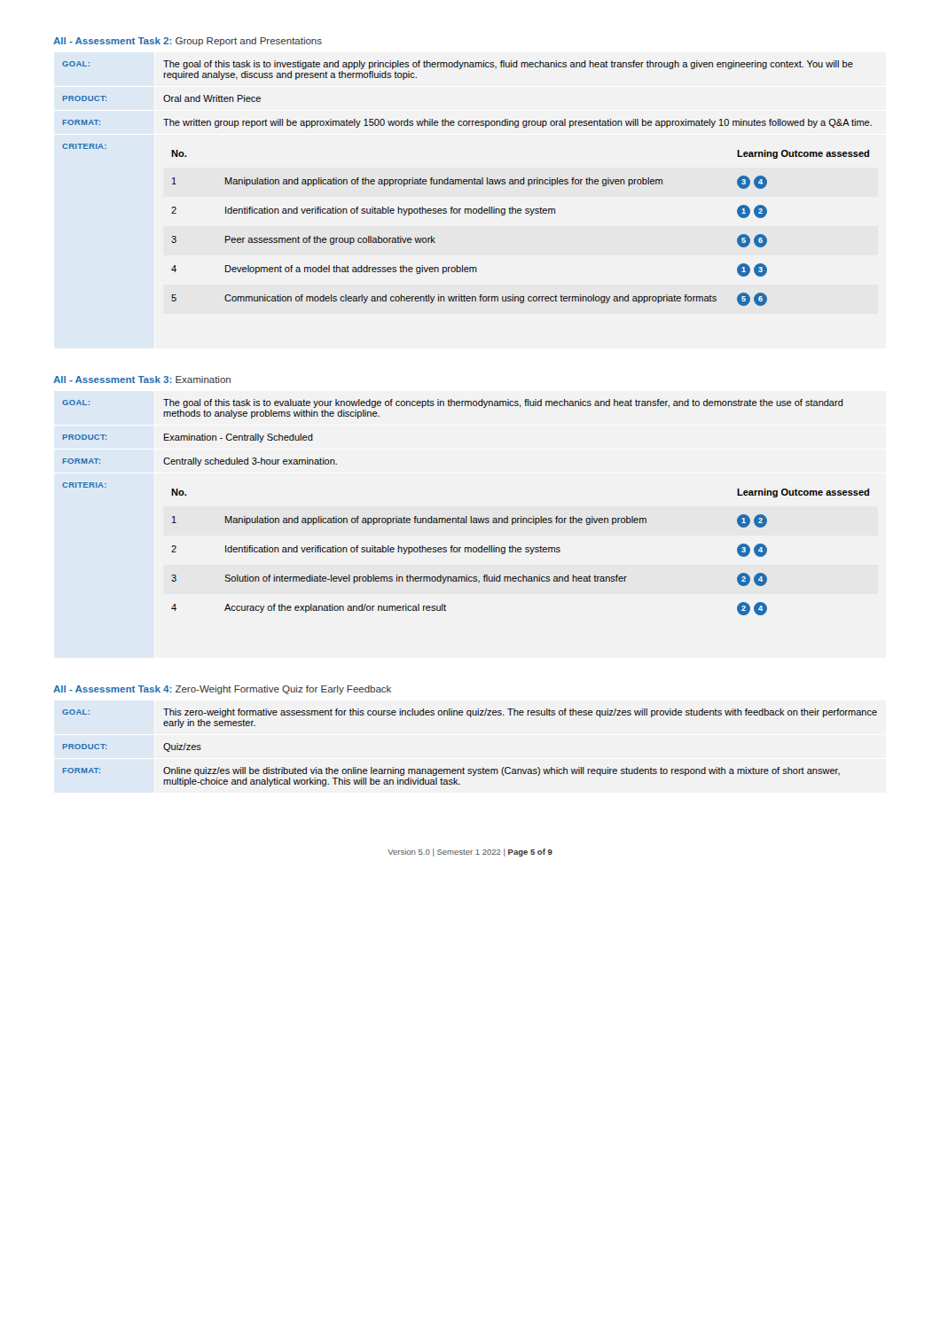All - Assessment Task 2: Group Report and Presentations
| GOAL: | The goal of this task is to investigate and apply principles of thermodynamics, fluid mechanics and heat transfer through a given engineering context. You will be required analyse, discuss and present a thermofluids topic. |
| PRODUCT: | Oral and Written Piece |
| FORMAT: | The written group report will be approximately 1500 words while the corresponding group oral presentation will be approximately 10 minutes followed by a Q&A time. |
| CRITERIA: | / No. / / Learning Outcome assessed / / --- / --- / --- / / 1 / Manipulation and application of the appropriate fundamental laws and principles for the given problem / 3 4 / / 2 / Identification and verification of suitable hypotheses for modelling the system / 1 2 / / 3 / Peer assessment of the group collaborative work / 5 6 / / 4 / Development of a model that addresses the given problem / 1 3 / / 5 / Communication of models clearly and coherently in written form using correct terminology and appropriate formats / 5 6 / |
All - Assessment Task 3: Examination
| GOAL: | The goal of this task is to evaluate your knowledge of concepts in thermodynamics, fluid mechanics and heat transfer, and to demonstrate the use of standard methods to analyse problems within the discipline. |
| PRODUCT: | Examination - Centrally Scheduled |
| FORMAT: | Centrally scheduled 3-hour examination. |
| CRITERIA: | / No. / / Learning Outcome assessed / / --- / --- / --- / / 1 / Manipulation and application of appropriate fundamental laws and principles for the given problem / 1 2 / / 2 / Identification and verification of suitable hypotheses for modelling the systems / 3 4 / / 3 / Solution of intermediate-level problems in thermodynamics, fluid mechanics and heat transfer / 2 4 / / 4 / Accuracy of the explanation and/or numerical result / 2 4 / |
All - Assessment Task 4: Zero-Weight Formative Quiz for Early Feedback
| GOAL: | This zero-weight formative assessment for this course includes online quiz/zes. The results of these quiz/zes will provide students with feedback on their performance early in the semester. |
| PRODUCT: | Quiz/zes |
| FORMAT: | Online quizz/es will be distributed via the online learning management system (Canvas) which will require students to respond with a mixture of short answer, multiple-choice and analytical working. This will be an individual task. |
Version 5.0 | Semester 1 2022 | Page 5 of 9